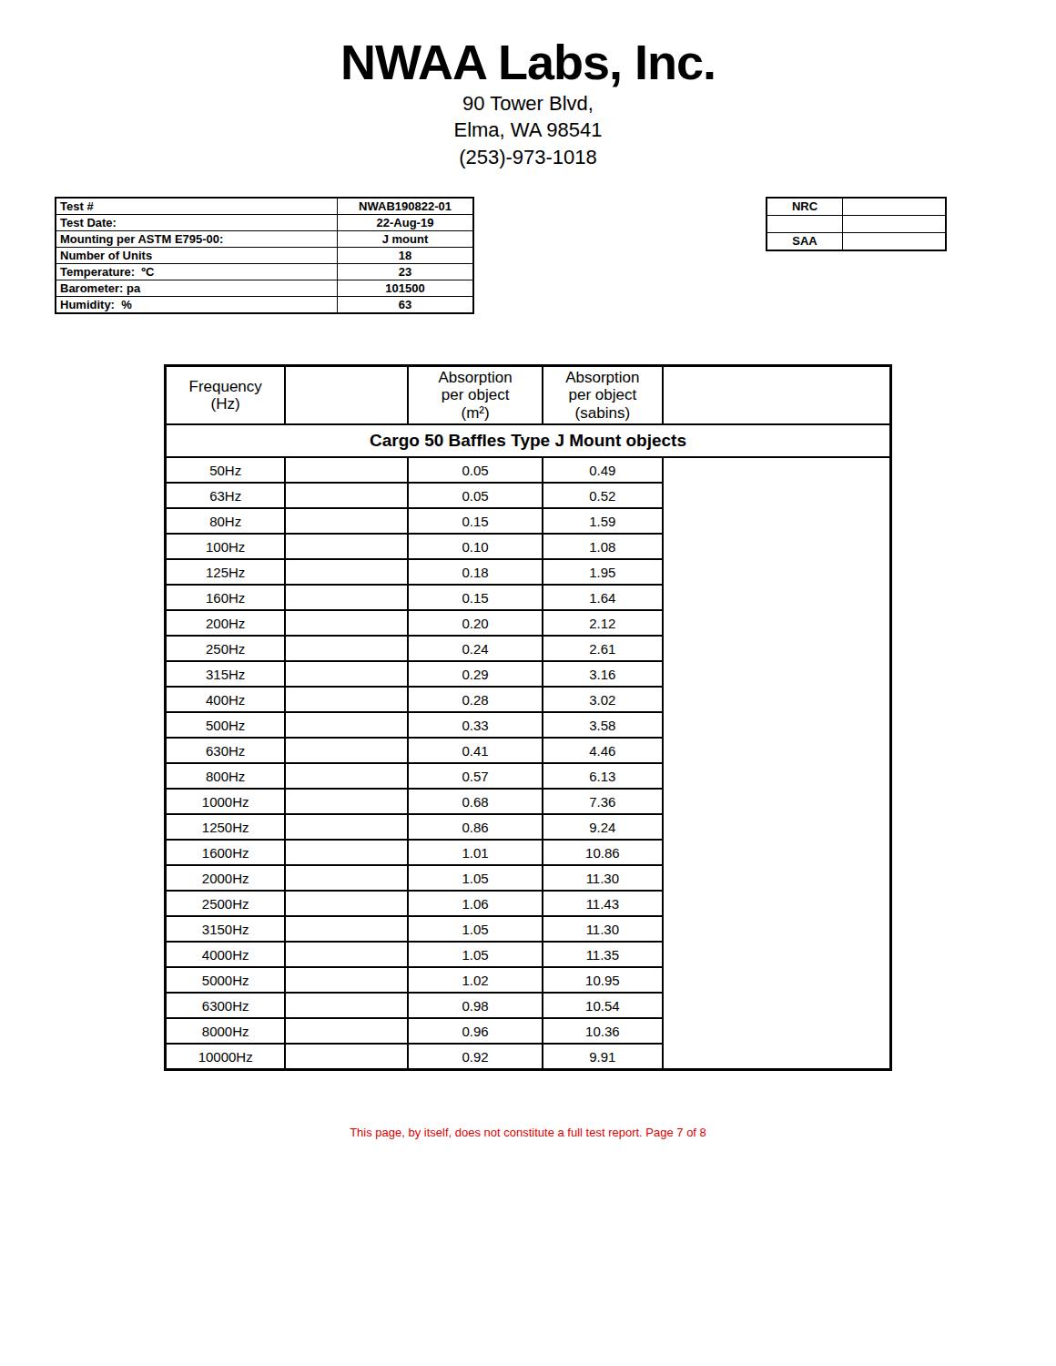NWAA Labs, Inc.
90 Tower Blvd,
Elma, WA 98541
(253)-973-1018
| Test # | NWAB190822-01 |
| Test Date: | 22-Aug-19 |
| Mounting per ASTM E795-00: | J mount |
| Number of Units | 18 |
| Temperature: ºC | 23 |
| Barometer: pa | 101500 |
| Humidity: % | 63 |
| NRC | |
| SAA | |
| Cargo 50 Baffles Type J Mount objects |
| Frequency (Hz) | | Absorption per object (m²) | Absorption per object (sabins) | |
| 50Hz | | 0.05 | 0.49 | |
| 63Hz | | 0.05 | 0.52 |
| 80Hz | | 0.15 | 1.59 |
| 100Hz | | 0.10 | 1.08 |
| 125Hz | | 0.18 | 1.95 |
| 160Hz | | 0.15 | 1.64 |
| 200Hz | | 0.20 | 2.12 |
| 250Hz | | 0.24 | 2.61 |
| 315Hz | | 0.29 | 3.16 |
| 400Hz | | 0.28 | 3.02 |
| 500Hz | | 0.33 | 3.58 |
| 630Hz | | 0.41 | 4.46 |
| 800Hz | | 0.57 | 6.13 |
| 1000Hz | | 0.68 | 7.36 |
| 1250Hz | | 0.86 | 9.24 |
| 1600Hz | | 1.01 | 10.86 |
| 2000Hz | | 1.05 | 11.30 |
| 2500Hz | | 1.06 | 11.43 |
| 3150Hz | | 1.05 | 11.30 |
| 4000Hz | | 1.05 | 11.35 |
| 5000Hz | | 1.02 | 10.95 |
| 6300Hz | | 0.98 | 10.54 |
| 8000Hz | | 0.96 | 10.36 |
| 10000Hz | | 0.92 | 9.91 |
This page, by itself, does not constitute a full test report. Page 7 of 8